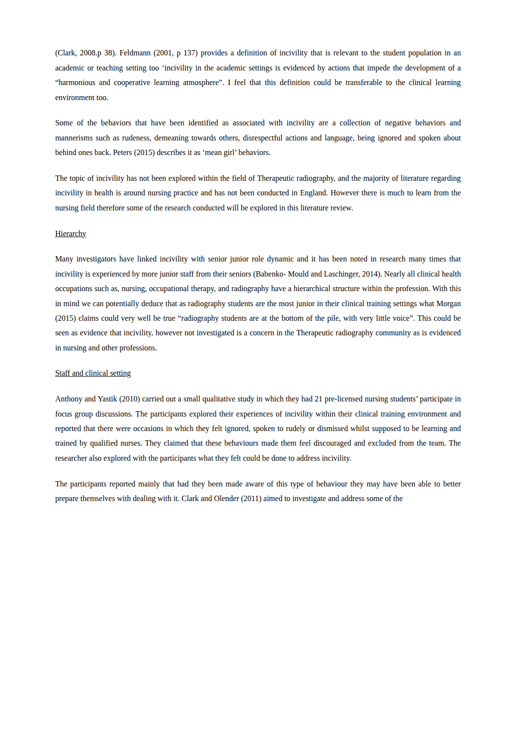(Clark, 2008.p 38). Feldmann (2001, p 137) provides a definition of incivility that is relevant to the student population in an academic or teaching setting too ‘incivility in the academic settings is evidenced by actions that impede the development of a “harmonious and cooperative learning atmosphere”. I feel that this definition could be transferable to the clinical learning environment too.
Some of the behaviors that have been identified as associated with incivility are a collection of negative behaviors and mannerisms such as rudeness, demeaning towards others, disrespectful actions and language, being ignored and spoken about behind ones back. Peters (2015) describes it as ‘mean girl’ behaviors.
The topic of incivility has not been explored within the field of Therapeutic radiography, and the majority of literature regarding incivility in health is around nursing practice and has not been conducted in England. However there is much to learn from the nursing field therefore some of the research conducted will be explored in this literature review.
Hierarchy
Many investigators have linked incivility with senior junior role dynamic and it has been noted in research many times that incivility is experienced by more junior staff from their seniors (Babenko- Mould and Laschinger, 2014). Nearly all clinical health occupations such as, nursing, occupational therapy, and radiography have a hierarchical structure within the profession. With this in mind we can potentially deduce that as radiography students are the most junior in their clinical training settings what Morgan (2015) claims could very well be true “radiography students are at the bottom of the pile, with very little voice”. This could be seen as evidence that incivility, however not investigated is a concern in the Therapeutic radiography community as is evidenced in nursing and other professions.
Staff and clinical setting
Anthony and Yastik (2010) carried out a small qualitative study in which they had 21 pre-licensed nursing students’ participate in focus group discussions. The participants explored their experiences of incivility within their clinical training environment and reported that there were occasions in which they felt ignored, spoken to rudely or dismissed whilst supposed to be learning and trained by qualified nurses. They claimed that these behaviours made them feel discouraged and excluded from the team. The researcher also explored with the participants what they felt could be done to address incivility.
The participants reported mainly that had they been made aware of this type of behaviour they may have been able to better prepare themselves with dealing with it. Clark and Olender (2011) aimed to investigate and address some of the